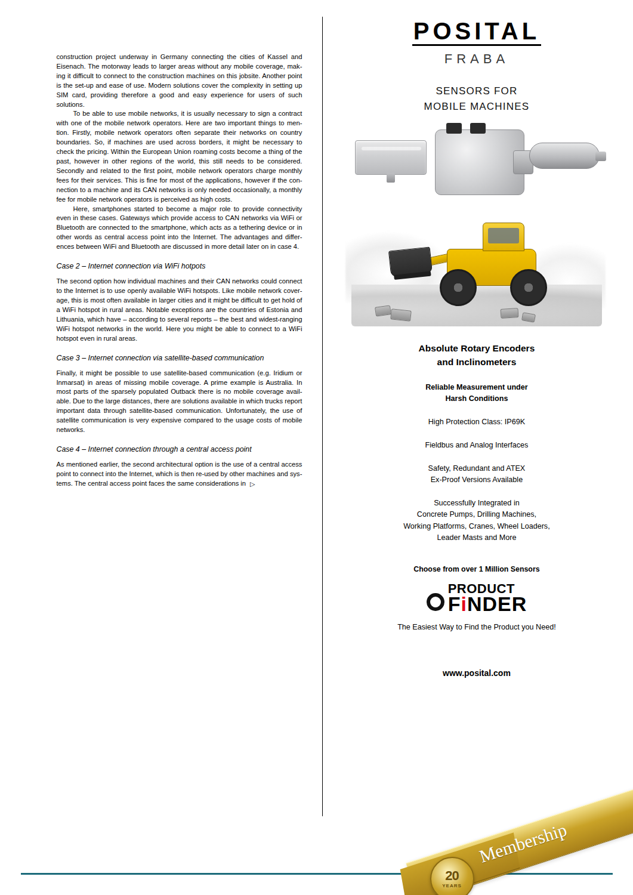construction project underway in Germany connecting the cities of Kassel and Eisenach. The motorway leads to larger areas without any mobile coverage, making it difficult to connect to the construction machines on this jobsite. Another point is the set-up and ease of use. Modern solutions cover the complexity in setting up SIM card, providing therefore a good and easy experience for users of such solutions.
To be able to use mobile networks, it is usually necessary to sign a contract with one of the mobile network operators. Here are two important things to mention. Firstly, mobile network operators often separate their networks on country boundaries. So, if machines are used across borders, it might be necessary to check the pricing. Within the European Union roaming costs become a thing of the past, however in other regions of the world, this still needs to be considered. Secondly and related to the first point, mobile network operators charge monthly fees for their services. This is fine for most of the applications, however if the connection to a machine and its CAN networks is only needed occasionally, a monthly fee for mobile network operators is perceived as high costs.
Here, smartphones started to become a major role to provide connectivity even in these cases. Gateways which provide access to CAN networks via WiFi or Bluetooth are connected to the smartphone, which acts as a tethering device or in other words as central access point into the Internet. The advantages and differences between WiFi and Bluetooth are discussed in more detail later on in case 4.
Case 2 – Internet connection via WiFi hotpots
The second option how individual machines and their CAN networks could connect to the Internet is to use openly available WiFi hotspots. Like mobile network coverage, this is most often available in larger cities and it might be difficult to get hold of a WiFi hotspot in rural areas. Notable exceptions are the countries of Estonia and Lithuania, which have – according to several reports – the best and widest-ranging WiFi hotspot networks in the world. Here you might be able to connect to a WiFi hotspot even in rural areas.
Case 3 – Internet connection via satellite-based communication
Finally, it might be possible to use satellite-based communication (e.g. Iridium or Inmarsat) in areas of missing mobile coverage. A prime example is Australia. In most parts of the sparsely populated Outback there is no mobile coverage available. Due to the large distances, there are solutions available in which trucks report important data through satellite-based communication. Unfortunately, the use of satellite communication is very expensive compared to the usage costs of mobile networks.
Case 4 – Internet connection through a central access point
As mentioned earlier, the second architectural option is the use of a central access point to connect into the Internet, which is then re-used by other machines and systems. The central access point faces the same considerations in ▷
POSITAL
FRABA
SENSORS FOR
MOBILE MACHINES
Absolute Rotary Encoders
and Inclinometers
Reliable Measurement under
Harsh Conditions
High Protection Class: IP69K
Fieldbus and Analog Interfaces
Safety, Redundant and ATEX
Ex-Proof Versions Available
Successfully Integrated in
Concrete Pumps, Drilling Machines,
Working Platforms, Cranes, Wheel Loaders,
Leader Masts and More
Choose from over 1 Million Sensors
PRODUCT
Fi NDER
The Easiest Way to Find the Product you Need!
www.posital.com
Membership
20
YEARS